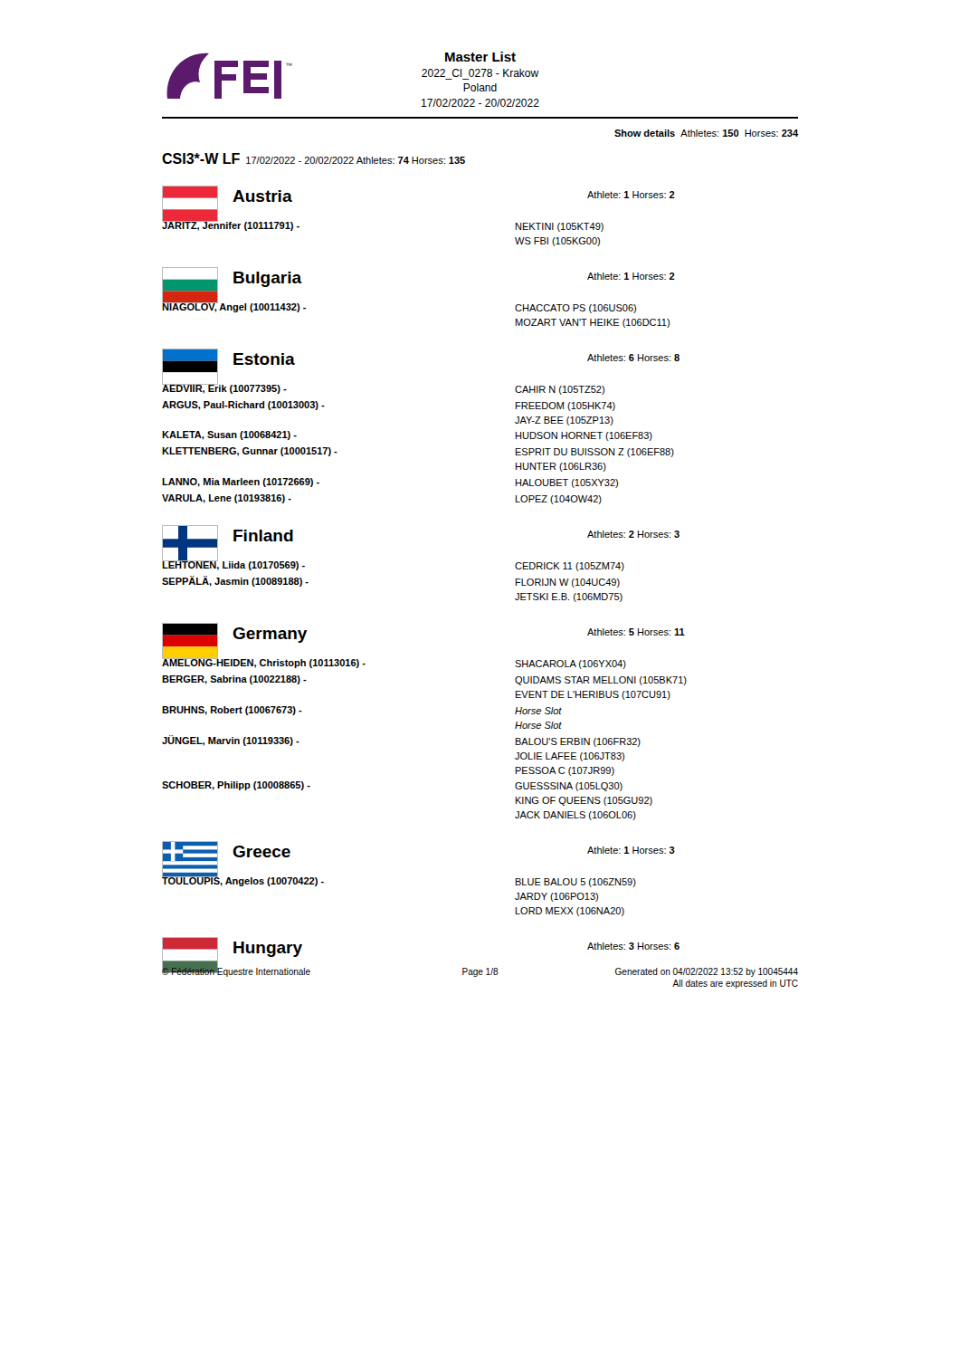™
Master List
2022_CI_0278 - Krakow
Poland
17/02/2022 - 20/02/2022
Show details Athletes: 150 Horses: 234
CSI3*-W LF 17/02/2022 - 20/02/2022 Athletes: 74 Horses: 135
Austria
Athlete: 1 Horses: 2
| JARITZ, Jennifer (10111791) - | NEKTINI (105KT49) WS FBI (105KG00) |
Bulgaria
Athlete: 1 Horses: 2
| NIAGOLOV, Angel (10011432) - | CHACCATO PS (106US06) MOZART VAN'T HEIKE (106DC11) |
Estonia
Athletes: 6 Horses: 8
| AEDVIIR, Erik (10077395) - | CAHIR N (105TZ52) |
| ARGUS, Paul-Richard (10013003) - | FREEDOM (105HK74) JAY-Z BEE (105ZP13) |
| KALETA, Susan (10068421) - | HUDSON HORNET (106EF83) |
| KLETTENBERG, Gunnar (10001517) - | ESPRIT DU BUISSON Z (106EF88) HUNTER (106LR36) |
| LANNO, Mia Marleen (10172669) - | HALOUBET (105XY32) |
| VARULA, Lene (10193816) - | LOPEZ (104OW42) |
Finland
Athletes: 2 Horses: 3
| LEHTONEN, Liida (10170569) - | CEDRICK 11 (105ZM74) |
| SEPPÄLÄ, Jasmin (10089188) - | FLORIJN W (104UC49) JETSKI E.B. (106MD75) |
Germany
Athletes: 5 Horses: 11
| AMELONG-HEIDEN, Christoph (10113016) - | SHACAROLA (106YX04) |
| BERGER, Sabrina (10022188) - | QUIDAMS STAR MELLONI (105BK71) EVENT DE L'HERIBUS (107CU91) |
| BRUHNS, Robert (10067673) - | Horse Slot Horse Slot |
| JÜNGEL, Marvin (10119336) - | BALOU'S ERBIN (106FR32) JOLIE LAFEE (106JT83) PESSOA C (107JR99) |
| SCHOBER, Philipp (10008865) - | GUESSSINA (105LQ30) KING OF QUEENS (105GU92) JACK DANIELS (106OL06) |
Greece
Athlete: 1 Horses: 3
| TOULOUPIS, Angelos (10070422) - | BLUE BALOU 5 (106ZN59) JARDY (106PO13) LORD MEXX (106NA20) |
Hungary
Athletes: 3 Horses: 6
© Fédération Equestre Internationale
Page 1/8
Generated on 04/02/2022 13:52 by 10045444
All dates are expressed in UTC